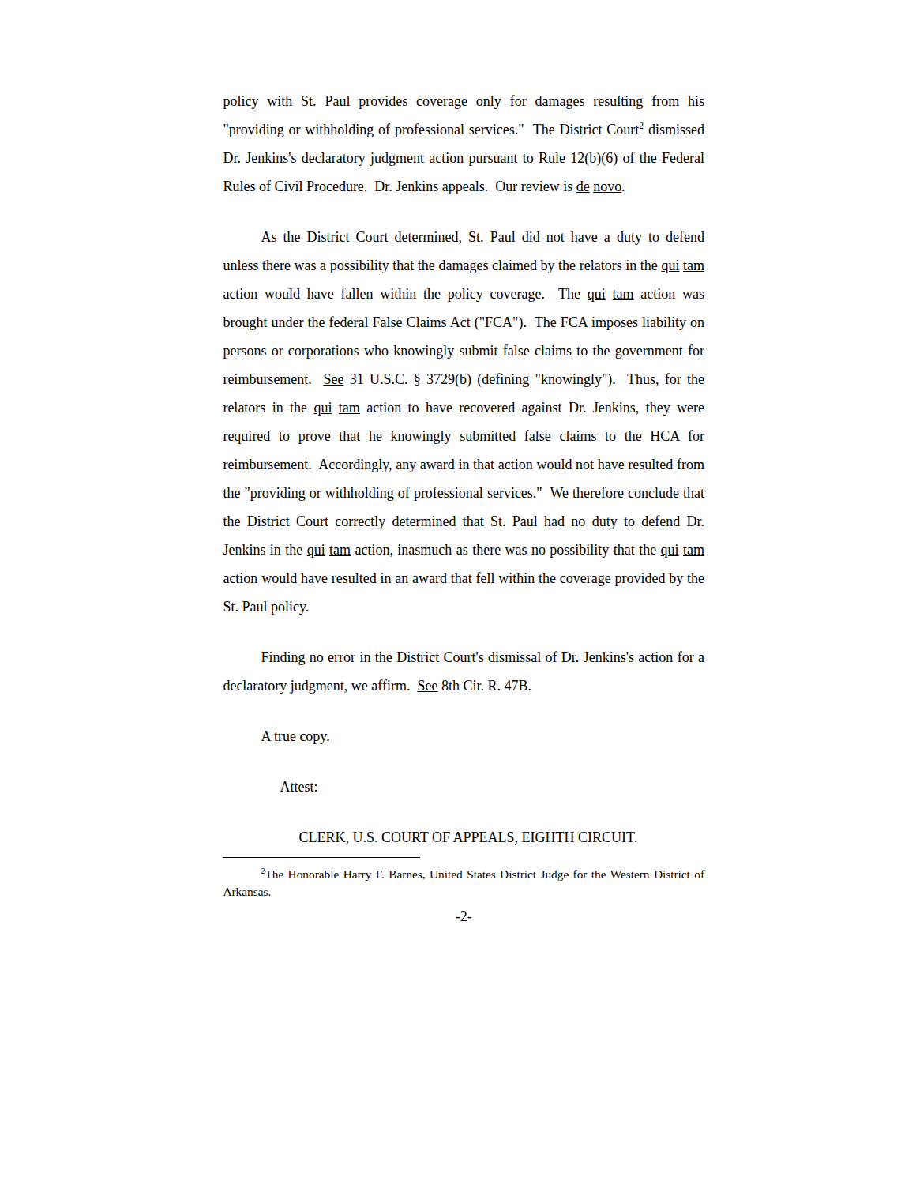policy with St. Paul provides coverage only for damages resulting from his "providing or withholding of professional services." The District Court2 dismissed Dr. Jenkins's declaratory judgment action pursuant to Rule 12(b)(6) of the Federal Rules of Civil Procedure. Dr. Jenkins appeals. Our review is de novo.
As the District Court determined, St. Paul did not have a duty to defend unless there was a possibility that the damages claimed by the relators in the qui tam action would have fallen within the policy coverage. The qui tam action was brought under the federal False Claims Act ("FCA"). The FCA imposes liability on persons or corporations who knowingly submit false claims to the government for reimbursement. See 31 U.S.C. § 3729(b) (defining "knowingly"). Thus, for the relators in the qui tam action to have recovered against Dr. Jenkins, they were required to prove that he knowingly submitted false claims to the HCA for reimbursement. Accordingly, any award in that action would not have resulted from the "providing or withholding of professional services." We therefore conclude that the District Court correctly determined that St. Paul had no duty to defend Dr. Jenkins in the qui tam action, inasmuch as there was no possibility that the qui tam action would have resulted in an award that fell within the coverage provided by the St. Paul policy.
Finding no error in the District Court's dismissal of Dr. Jenkins's action for a declaratory judgment, we affirm. See 8th Cir. R. 47B.
A true copy.
Attest:
CLERK, U.S. COURT OF APPEALS, EIGHTH CIRCUIT.
2The Honorable Harry F. Barnes, United States District Judge for the Western District of Arkansas.
-2-